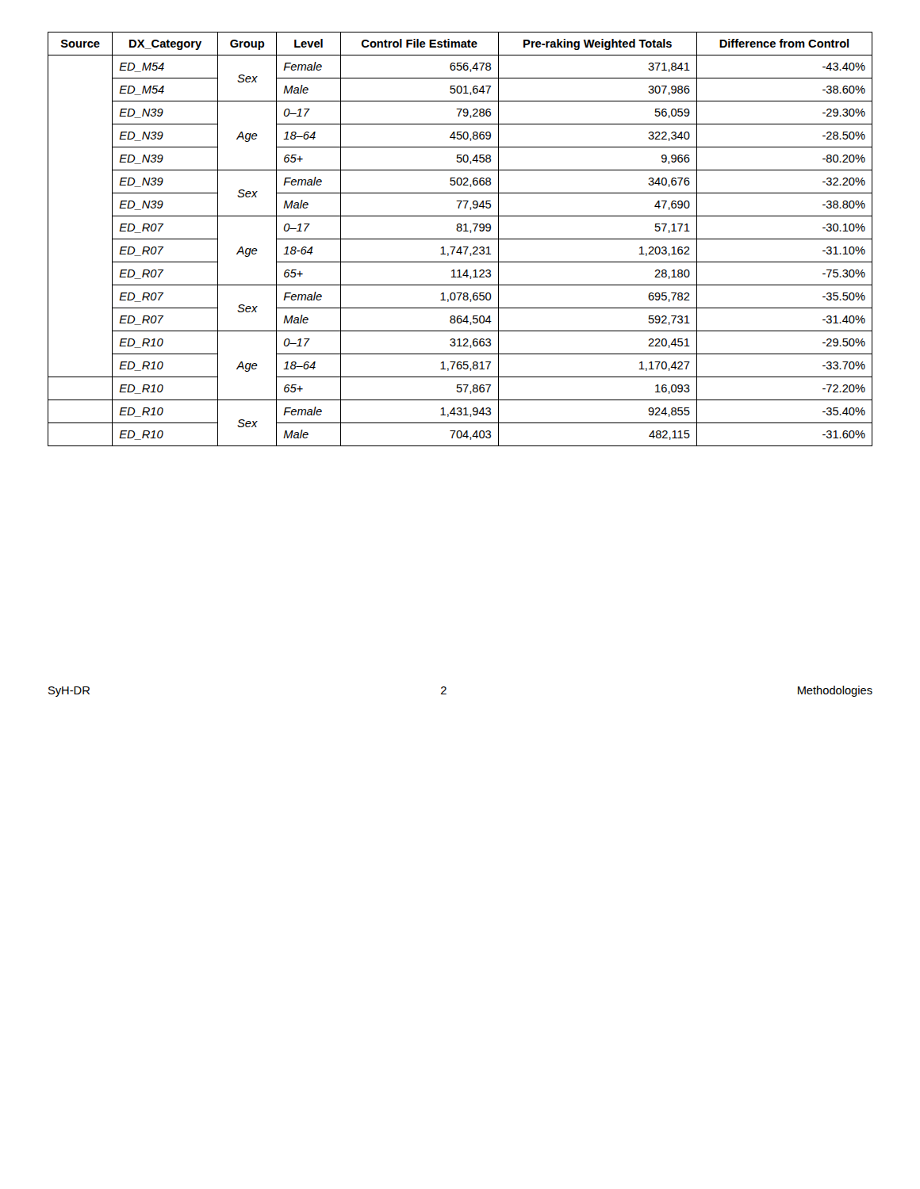| Source | DX_Category | Group | Level | Control File Estimate | Pre-raking Weighted Totals | Difference from Control |
| --- | --- | --- | --- | --- | --- | --- |
| | ED_M54 | Sex | Female | 656,478 | 371,841 | -43.40% |
| ED_M54 | Male | 501,647 | 307,986 | -38.60% |
| ED_N39 | Age | 0–17 | 79,286 | 56,059 | -29.30% |
| ED_N39 | 18–64 | 450,869 | 322,340 | -28.50% |
| ED_N39 | 65+ | 50,458 | 9,966 | -80.20% |
| ED_N39 | Sex | Female | 502,668 | 340,676 | -32.20% |
| ED_N39 | Male | 77,945 | 47,690 | -38.80% |
| ED_R07 | Age | 0–17 | 81,799 | 57,171 | -30.10% |
| ED_R07 | 18-64 | 1,747,231 | 1,203,162 | -31.10% |
| ED_R07 | 65+ | 114,123 | 28,180 | -75.30% |
| ED_R07 | Sex | Female | 1,078,650 | 695,782 | -35.50% |
| ED_R07 | Male | 864,504 | 592,731 | -31.40% |
| ED_R10 | Age | 0–17 | 312,663 | 220,451 | -29.50% |
| ED_R10 | 18–64 | 1,765,817 | 1,170,427 | -33.70% |
| | ED_R10 | 65+ | 57,867 | 16,093 | -72.20% |
| | ED_R10 | Sex | Female | 1,431,943 | 924,855 | -35.40% |
| | ED_R10 | Male | 704,403 | 482,115 | -31.60% |
SyH-DR 2 Methodologies